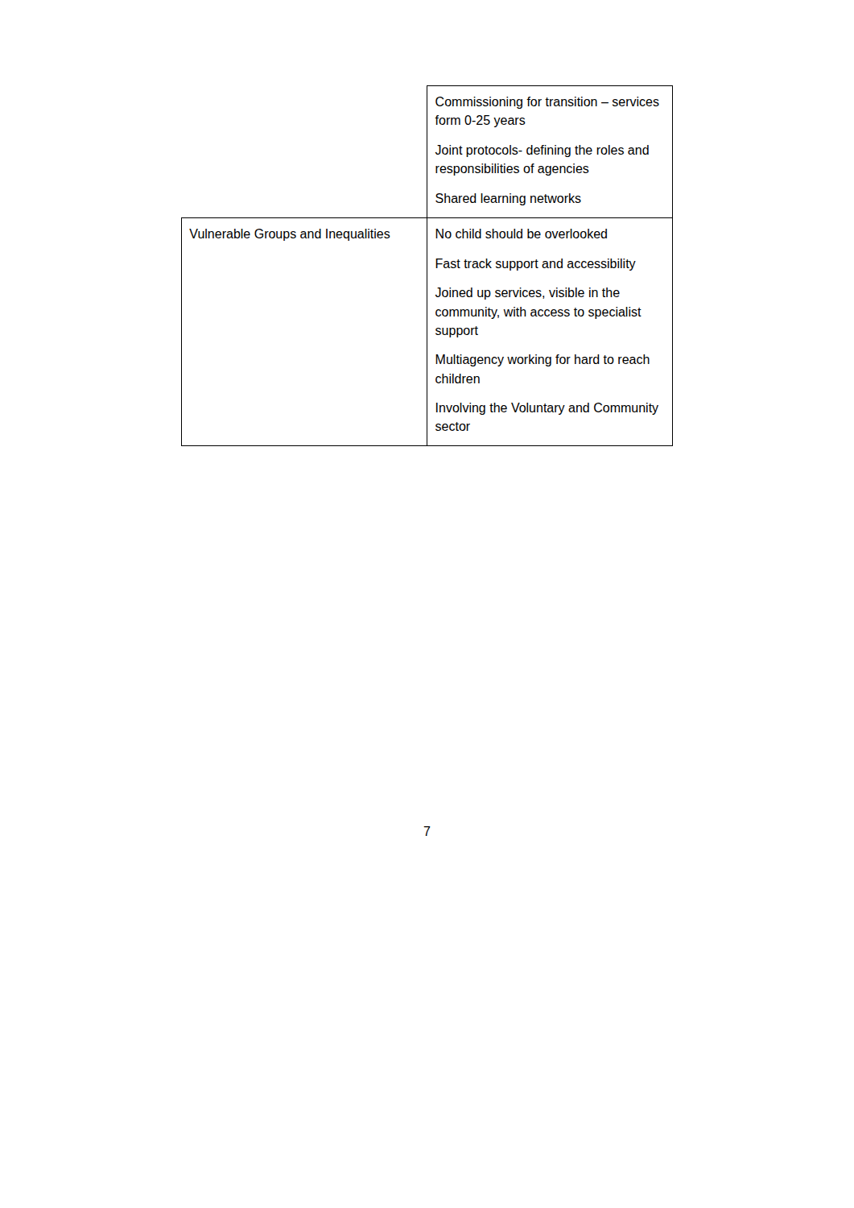| | Commissioning for transition – services form 0-25 years Joint protocols- defining the roles and responsibilities of agencies Shared learning networks |
| Vulnerable Groups and Inequalities | No child should be overlooked Fast track support and accessibility Joined up services, visible in the community, with access to specialist support Multiagency working for hard to reach children Involving the Voluntary and Community sector |
7